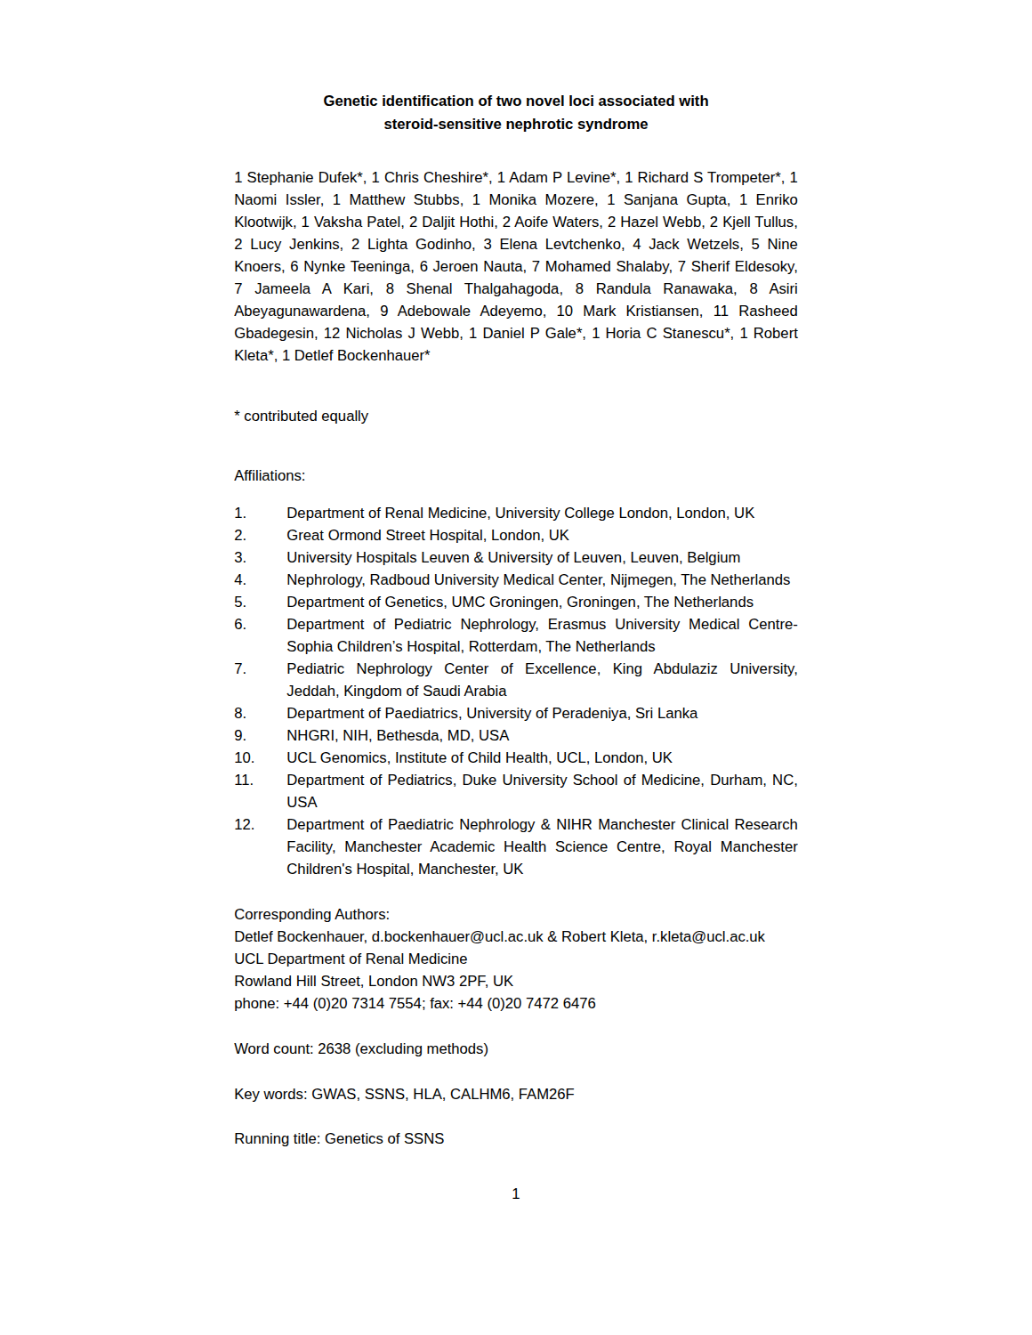Genetic identification of two novel loci associated with
steroid-sensitive nephrotic syndrome
1 Stephanie Dufek*, 1 Chris Cheshire*, 1 Adam P Levine*, 1 Richard S Trompeter*, 1 Naomi Issler, 1 Matthew Stubbs, 1 Monika Mozere, 1 Sanjana Gupta, 1 Enriko Klootwijk, 1 Vaksha Patel, 2 Daljit Hothi, 2 Aoife Waters, 2 Hazel Webb, 2 Kjell Tullus, 2 Lucy Jenkins, 2 Lighta Godinho, 3 Elena Levtchenko, 4 Jack Wetzels, 5 Nine Knoers, 6 Nynke Teeninga, 6 Jeroen Nauta, 7 Mohamed Shalaby, 7 Sherif Eldesoky, 7 Jameela A Kari, 8 Shenal Thalgahagoda, 8 Randula Ranawaka, 8 Asiri Abeyagunawardena, 9 Adebowale Adeyemo, 10 Mark Kristiansen, 11 Rasheed Gbadegesin, 12 Nicholas J Webb, 1 Daniel P Gale*, 1 Horia C Stanescu*, 1 Robert Kleta*, 1 Detlef Bockenhauer*
* contributed equally
Affiliations:
1. Department of Renal Medicine, University College London, London, UK
2. Great Ormond Street Hospital, London, UK
3. University Hospitals Leuven & University of Leuven, Leuven, Belgium
4. Nephrology, Radboud University Medical Center, Nijmegen, The Netherlands
5. Department of Genetics, UMC Groningen, Groningen, The Netherlands
6. Department of Pediatric Nephrology, Erasmus University Medical Centre-Sophia Children’s Hospital, Rotterdam, The Netherlands
7. Pediatric Nephrology Center of Excellence, King Abdulaziz University, Jeddah, Kingdom of Saudi Arabia
8. Department of Paediatrics, University of Peradeniya, Sri Lanka
9. NHGRI, NIH, Bethesda, MD, USA
10. UCL Genomics, Institute of Child Health, UCL, London, UK
11. Department of Pediatrics, Duke University School of Medicine, Durham, NC, USA
12. Department of Paediatric Nephrology & NIHR Manchester Clinical Research Facility, Manchester Academic Health Science Centre, Royal Manchester Children's Hospital, Manchester, UK
Corresponding Authors:
Detlef Bockenhauer, d.bockenhauer@ucl.ac.uk & Robert Kleta, r.kleta@ucl.ac.uk
UCL Department of Renal Medicine
Rowland Hill Street, London NW3 2PF, UK
phone: +44 (0)20 7314 7554; fax: +44 (0)20 7472 6476
Word count: 2638 (excluding methods)
Key words: GWAS, SSNS, HLA, CALHM6, FAM26F
Running title: Genetics of SSNS
1